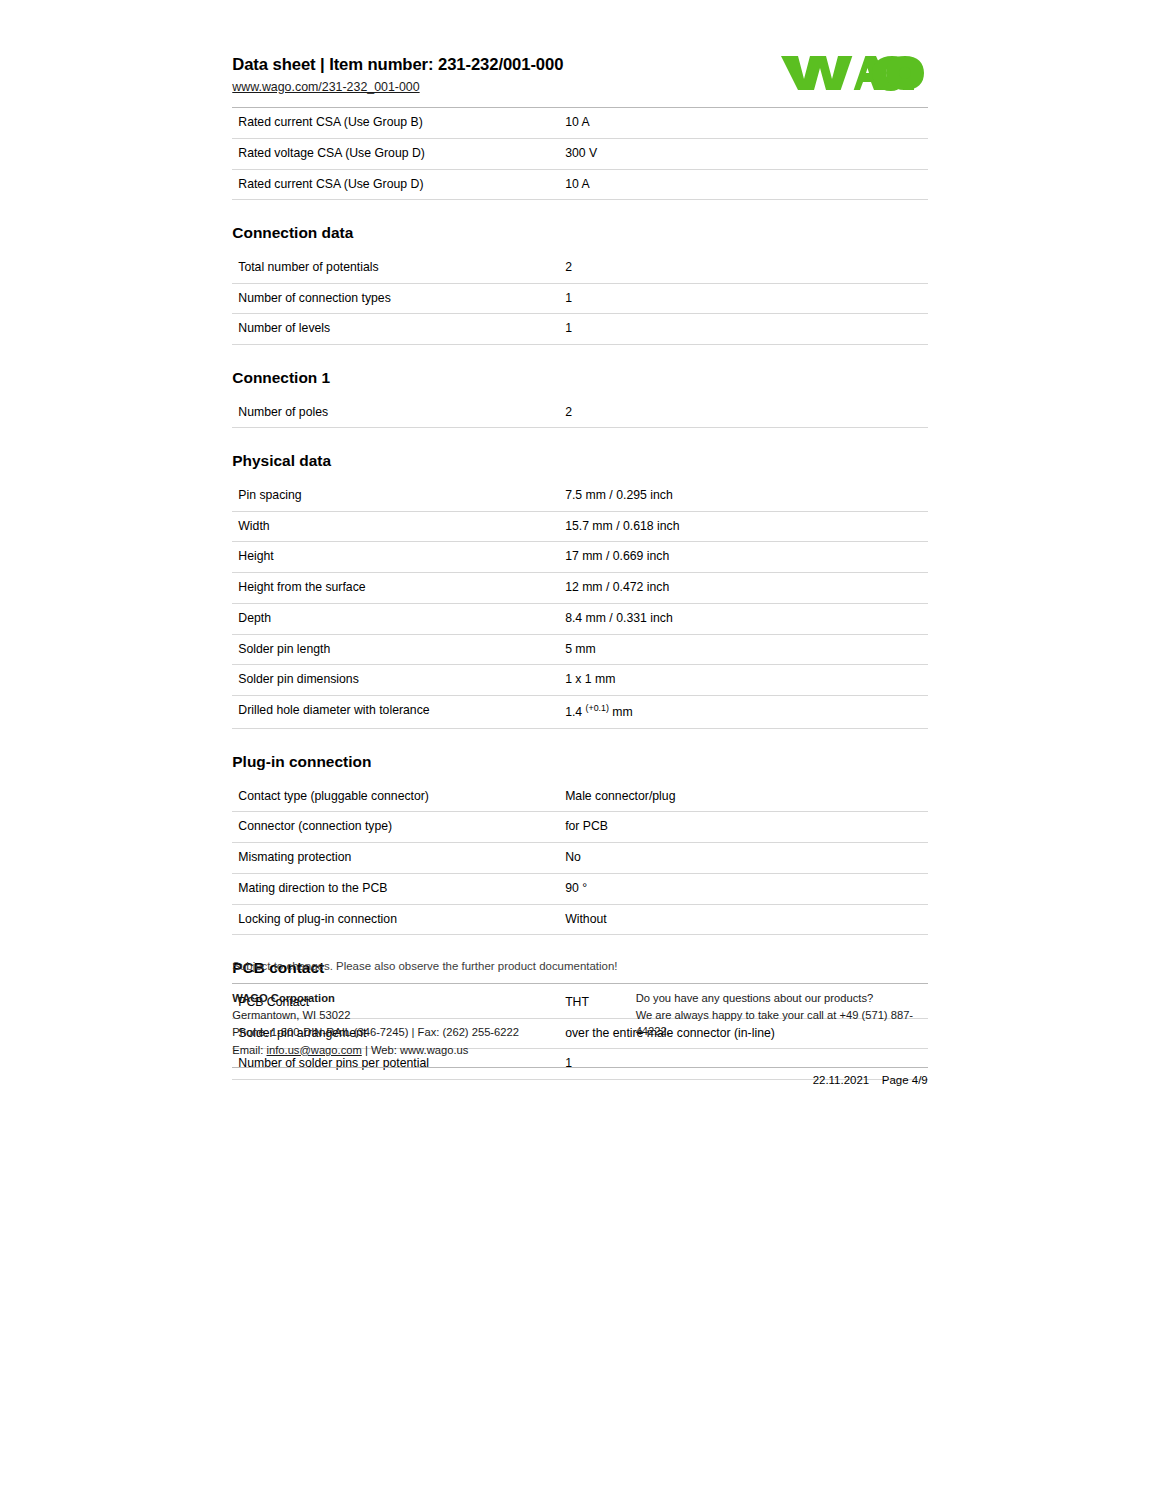Data sheet | Item number: 231-232/001-000
www.wago.com/231-232_001-000
| Rated current CSA (Use Group B) | 10 A |
| Rated voltage CSA (Use Group D) | 300 V |
| Rated current CSA (Use Group D) | 10 A |
Connection data
| Total number of potentials | 2 |
| Number of connection types | 1 |
| Number of levels | 1 |
Connection 1
| Number of poles | 2 |
Physical data
| Pin spacing | 7.5 mm / 0.295 inch |
| Width | 15.7 mm / 0.618 inch |
| Height | 17 mm / 0.669 inch |
| Height from the surface | 12 mm / 0.472 inch |
| Depth | 8.4 mm / 0.331 inch |
| Solder pin length | 5 mm |
| Solder pin dimensions | 1 x 1 mm |
| Drilled hole diameter with tolerance | 1.4 (+0.1) mm |
Plug-in connection
| Contact type (pluggable connector) | Male connector/plug |
| Connector (connection type) | for PCB |
| Mismating protection | No |
| Mating direction to the PCB | 90 ° |
| Locking of plug-in connection | Without |
PCB contact
| PCB Contact | THT |
| Solder pin arrangement | over the entire male connector (in-line) |
| Number of solder pins per potential | 1 |
Subject to changes. Please also observe the further product documentation!
WAGO Corporation
Germantown, WI 53022
Phone: 1-800-DIN-RAIL (346-7245) | Fax: (262) 255-6222
Email: info.us@wago.com | Web: www.wago.us
Do you have any questions about our products?
We are always happy to take your call at +49 (571) 887-44222.
22.11.2021 Page 4/9